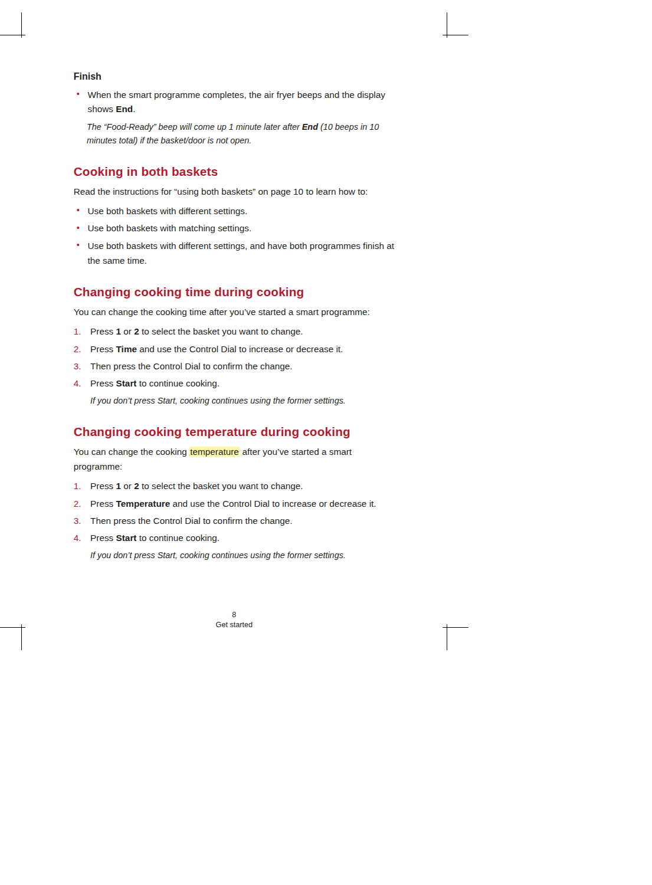Finish
When the smart programme completes, the air fryer beeps and the display shows End.
The “Food-Ready” beep will come up 1 minute later after End (10 beeps in 10 minutes total) if the basket/door is not open.
Cooking in both baskets
Read the instructions for “using both baskets” on page 10 to learn how to:
Use both baskets with different settings.
Use both baskets with matching settings.
Use both baskets with different settings, and have both programmes finish at the same time.
Changing cooking time during cooking
You can change the cooking time after you’ve started a smart programme:
Press 1 or 2 to select the basket you want to change.
Press Time and use the Control Dial to increase or decrease it.
Then press the Control Dial to confirm the change.
Press Start to continue cooking.
If you don’t press Start, cooking continues using the former settings.
Changing cooking temperature during cooking
You can change the cooking temperature after you’ve started a smart programme:
Press 1 or 2 to select the basket you want to change.
Press Temperature and use the Control Dial to increase or decrease it.
Then press the Control Dial to confirm the change.
Press Start to continue cooking.
If you don’t press Start, cooking continues using the former settings.
8 Get started